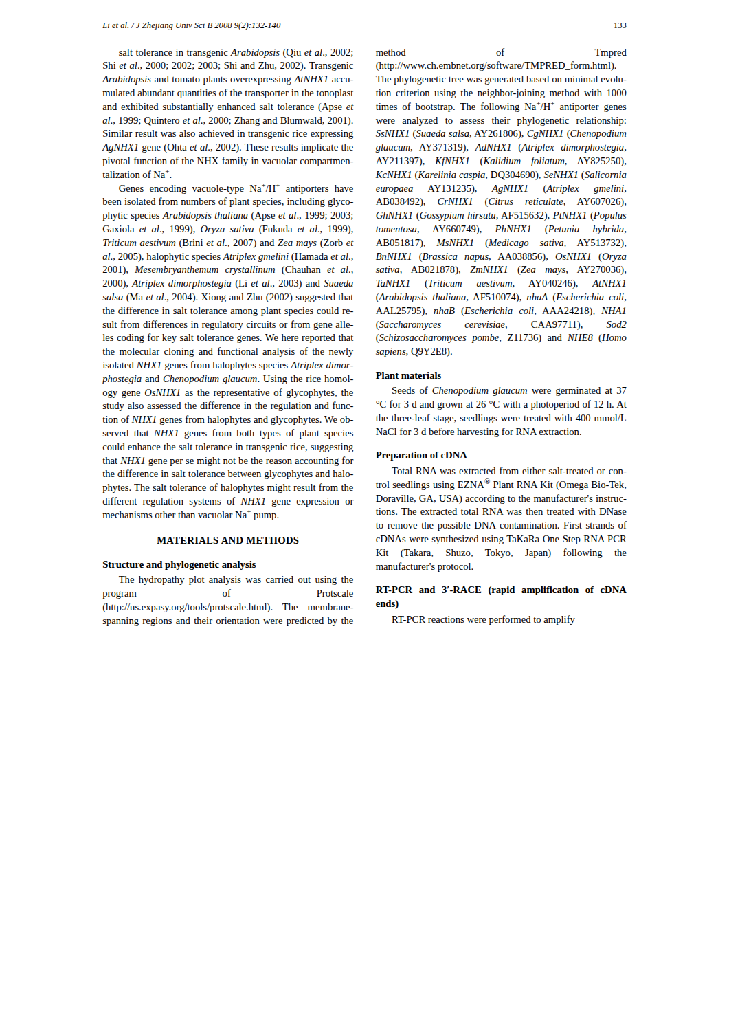Li et al. / J Zhejiang Univ Sci B 2008 9(2):132-140 133
salt tolerance in transgenic Arabidopsis (Qiu et al., 2002; Shi et al., 2000; 2002; 2003; Shi and Zhu, 2002). Transgenic Arabidopsis and tomato plants overexpressing AtNHX1 accumulated abundant quantities of the transporter in the tonoplast and exhibited substantially enhanced salt tolerance (Apse et al., 1999; Quintero et al., 2000; Zhang and Blumwald, 2001). Similar result was also achieved in transgenic rice expressing AgNHX1 gene (Ohta et al., 2002). These results implicate the pivotal function of the NHX family in vacuolar compartmentalization of Na+.
Genes encoding vacuole-type Na+/H+ antiporters have been isolated from numbers of plant species, including glycophytic species Arabidopsis thaliana (Apse et al., 1999; 2003; Gaxiola et al., 1999), Oryza sativa (Fukuda et al., 1999), Triticum aestivum (Brini et al., 2007) and Zea mays (Zorb et al., 2005), halophytic species Atriplex gmelini (Hamada et al., 2001), Mesembryanthemum crystallinum (Chauhan et al., 2000), Atriplex dimorphostegia (Li et al., 2003) and Suaeda salsa (Ma et al., 2004). Xiong and Zhu (2002) suggested that the difference in salt tolerance among plant species could result from differences in regulatory circuits or from gene alleles coding for key salt tolerance genes. We here reported that the molecular cloning and functional analysis of the newly isolated NHX1 genes from halophytes species Atriplex dimorphostegia and Chenopodium glaucum. Using the rice homology gene OsNHX1 as the representative of glycophytes, the study also assessed the difference in the regulation and function of NHX1 genes from halophytes and glycophytes. We observed that NHX1 genes from both types of plant species could enhance the salt tolerance in transgenic rice, suggesting that NHX1 gene per se might not be the reason accounting for the difference in salt tolerance between glycophytes and halophytes. The salt tolerance of halophytes might result from the different regulation systems of NHX1 gene expression or mechanisms other than vacuolar Na+ pump.
Materials and Methods
Structure and phylogenetic analysis
The hydropathy plot analysis was carried out using the program of Protscale (http://us.expasy.org/tools/protscale.html). The membrane-spanning regions and their orientation were predicted by the method of Tmpred (http://www.ch.embnet.org/software/TMPRED_form.html). The phylogenetic tree was generated based on minimal evolution criterion using the neighbor-joining method with 1000 times of bootstrap. The following Na+/H+ antiporter genes were analyzed to assess their phylogenetic relationship: SsNHX1 (Suaeda salsa, AY261806), CgNHX1 (Chenopodium glaucum, AY371319), AdNHX1 (Atriplex dimorphostegia, AY211397), KfNHX1 (Kalidium foliatum, AY825250), KcNHX1 (Karelinia caspia, DQ304690), SeNHX1 (Salicornia europaea AY131235), AgNHX1 (Atriplex gmelini, AB038492), CrNHX1 (Citrus reticulate, AY607026), GhNHX1 (Gossypium hirsutu, AF515632), PtNHX1 (Populus tomentosa, AY660749), PhNHX1 (Petunia hybrida, AB051817), MsNHX1 (Medicago sativa, AY513732), BnNHX1 (Brassica napus, AA038856), OsNHX1 (Oryza sativa, AB021878), ZmNHX1 (Zea mays, AY270036), TaNHX1 (Triticum aestivum, AY040246), AtNHX1 (Arabidopsis thaliana, AF510074), nhaA (Escherichia coli, AAL25795), nhaB (Escherichia coli, AAA24218), NHA1 (Saccharomyces cerevisiae, CAA97711), Sod2 (Schizosaccharomyces pombe, Z11736) and NHE8 (Homo sapiens, Q9Y2E8).
Plant materials
Seeds of Chenopodium glaucum were germinated at 37 °C for 3 d and grown at 26 °C with a photoperiod of 12 h. At the three-leaf stage, seedlings were treated with 400 mmol/L NaCl for 3 d before harvesting for RNA extraction.
Preparation of cDNA
Total RNA was extracted from either salt-treated or control seedlings using EZNA® Plant RNA Kit (Omega Bio-Tek, Doraville, GA, USA) according to the manufacturer's instructions. The extracted total RNA was then treated with DNase to remove the possible DNA contamination. First strands of cDNAs were synthesized using TaKaRa One Step RNA PCR Kit (Takara, Shuzo, Tokyo, Japan) following the manufacturer's protocol.
RT-PCR and 3′-RACE (rapid amplification of cDNA ends)
RT-PCR reactions were performed to amplify